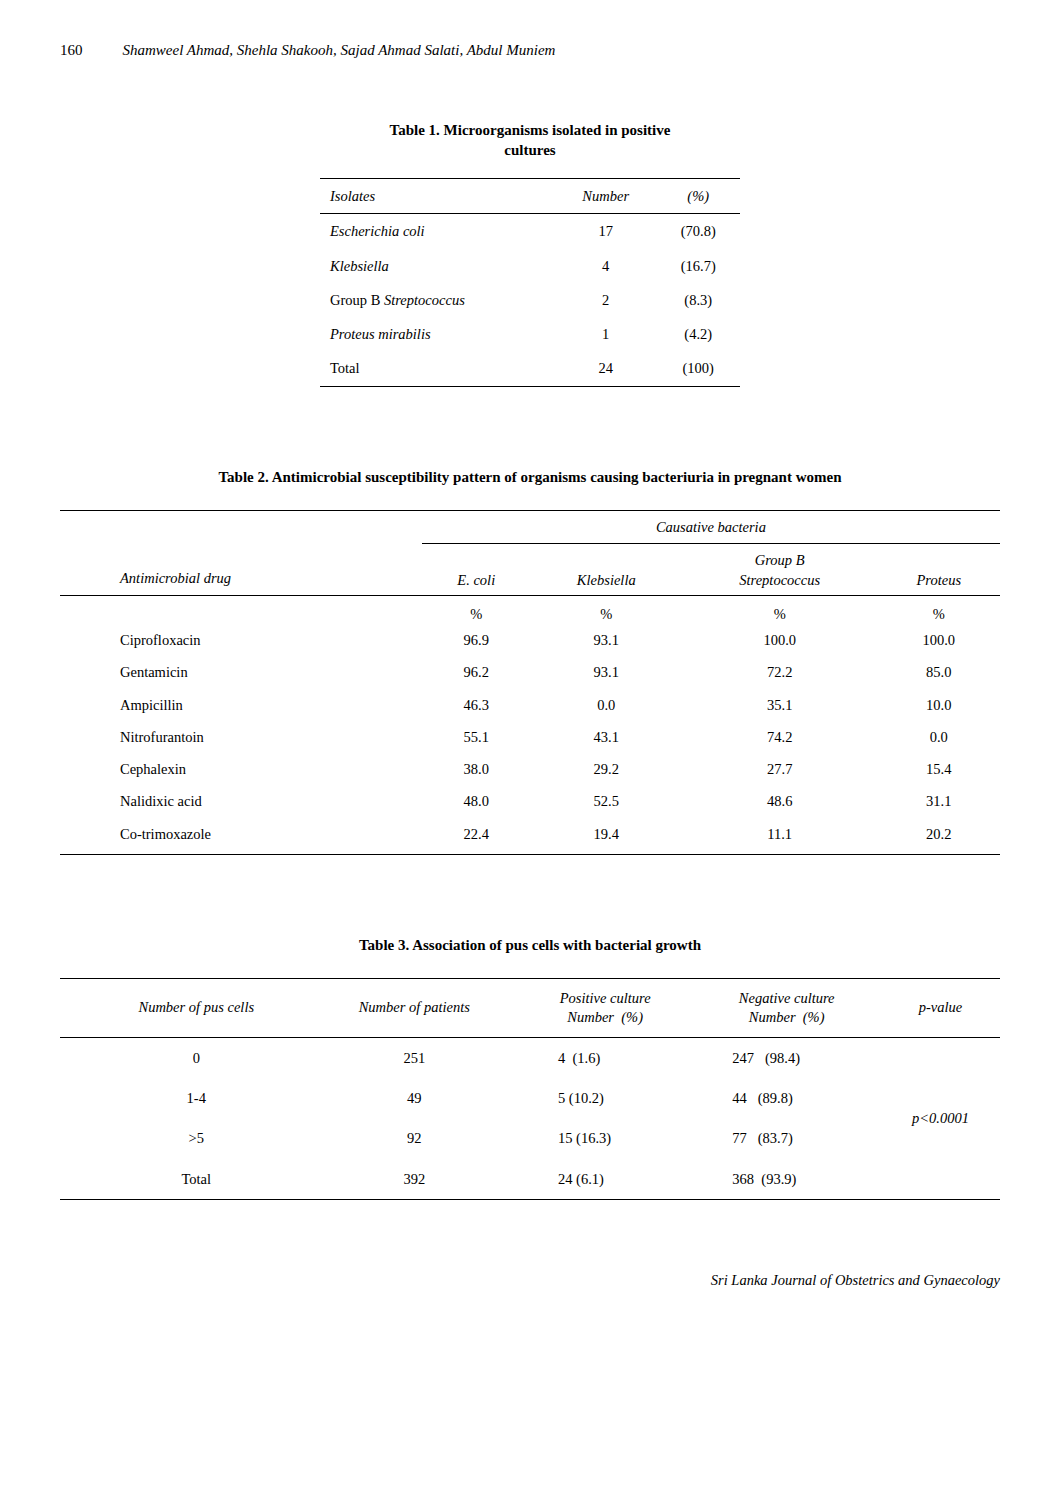160 Shamweel Ahmad, Shehla Shakooh, Sajad Ahmad Salati, Abdul Muniem
Table 1. Microorganisms isolated in positive
cultures
| Isolates | Number | (%) |
| --- | --- | --- |
| Escherichia coli | 17 | (70.8) |
| Klebsiella | 4 | (16.7) |
| Group B Streptococcus | 2 | (8.3) |
| Proteus mirabilis | 1 | (4.2) |
| Total | 24 | (100) |
Table 2. Antimicrobial susceptibility pattern of organisms causing bacteriuria in pregnant women
| Antimicrobial drug | Causative bacteria |
| E. coli | Klebsiella | Group B Streptococcus | Proteus |
| | % | % | % | % |
| Ciprofloxacin | 96.9 | 93.1 | 100.0 | 100.0 |
| Gentamicin | 96.2 | 93.1 | 72.2 | 85.0 |
| Ampicillin | 46.3 | 0.0 | 35.1 | 10.0 |
| Nitrofurantoin | 55.1 | 43.1 | 74.2 | 0.0 |
| Cephalexin | 38.0 | 29.2 | 27.7 | 15.4 |
| Nalidixic acid | 48.0 | 52.5 | 48.6 | 31.1 |
| Co-trimoxazole | 22.4 | 19.4 | 11.1 | 20.2 |
Table 3. Association of pus cells with bacterial growth
| Number of pus cells | Number of patients | Positive culture Number (%) | Negative culture Number (%) | p-value |
| --- | --- | --- | --- | --- |
| 0 | 251 | 4 (1.6) | 247 (98.4) | |
| 1-4 | 49 | 5 (10.2) | 44 (89.8) | p<0.0001 |
| >5 | 92 | 15 (16.3) | 77 (83.7) |
| Total | 392 | 24 (6.1) | 368 (93.9) | |
Sri Lanka Journal of Obstetrics and Gynaecology